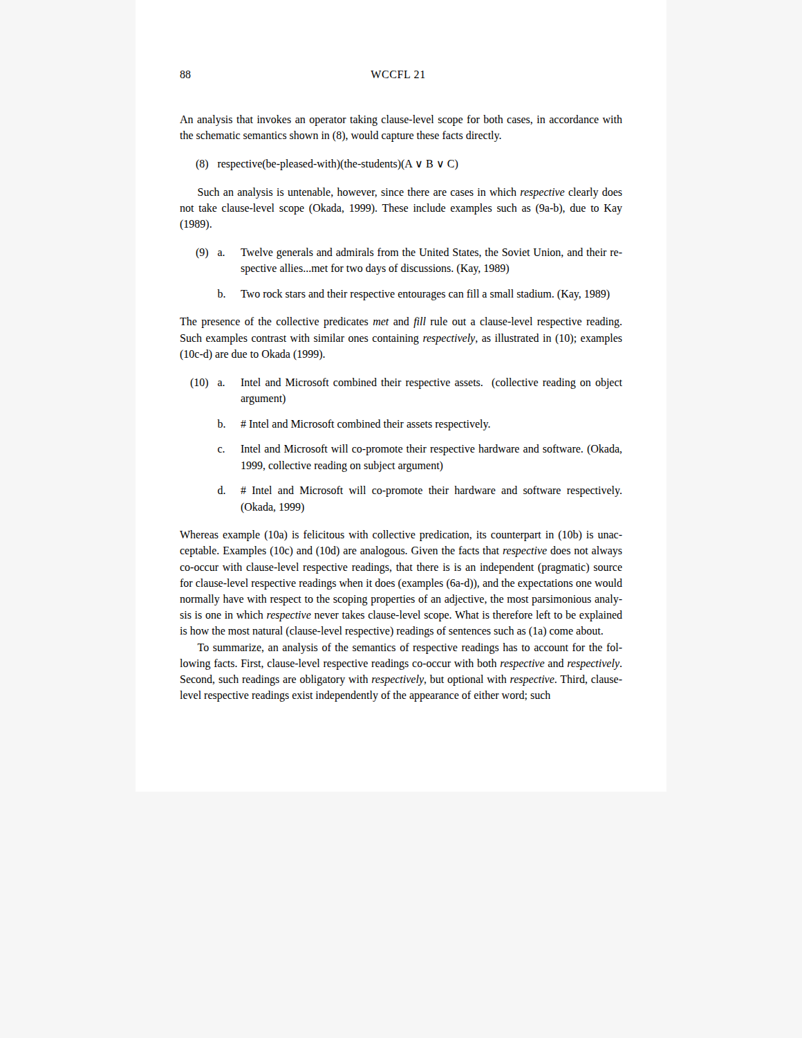88 WCCFL 21
An analysis that invokes an operator taking clause-level scope for both cases, in accordance with the schematic semantics shown in (8), would capture these facts directly.
(8) respective(be-pleased-with)(the-students)(A ∨ B ∨ C)
Such an analysis is untenable, however, since there are cases in which respective clearly does not take clause-level scope (Okada, 1999). These include examples such as (9a-b), due to Kay (1989).
(9)
a. Twelve generals and admirals from the United States, the Soviet Union, and their respective allies...met for two days of discussions. (Kay, 1989)
b. Two rock stars and their respective entourages can fill a small stadium. (Kay, 1989)
The presence of the collective predicates met and fill rule out a clause-level respective reading. Such examples contrast with similar ones containing respectively, as illustrated in (10); examples (10c-d) are due to Okada (1999).
(10)
a. Intel and Microsoft combined their respective assets. (collective reading on object argument)
b.# Intel and Microsoft combined their assets respectively.
c. Intel and Microsoft will co-promote their respective hardware and software. (Okada, 1999, collective reading on subject argument)
d.# Intel and Microsoft will co-promote their hardware and software respectively. (Okada, 1999)
Whereas example (10a) is felicitous with collective predication, its counterpart in (10b) is unacceptable. Examples (10c) and (10d) are analogous. Given the facts that respective does not always co-occur with clause-level respective readings, that there is is an independent (pragmatic) source for clause-level respective readings when it does (examples (6a-d)), and the expectations one would normally have with respect to the scoping properties of an adjective, the most parsimonious analysis is one in which respective never takes clause-level scope. What is therefore left to be explained is how the most natural (clause-level respective) readings of sentences such as (1a) come about.
To summarize, an analysis of the semantics of respective readings has to account for the following facts. First, clause-level respective readings co-occur with both respective and respectively. Second, such readings are obligatory with respectively, but optional with respective. Third, clause-level respective readings exist independently of the appearance of either word; such